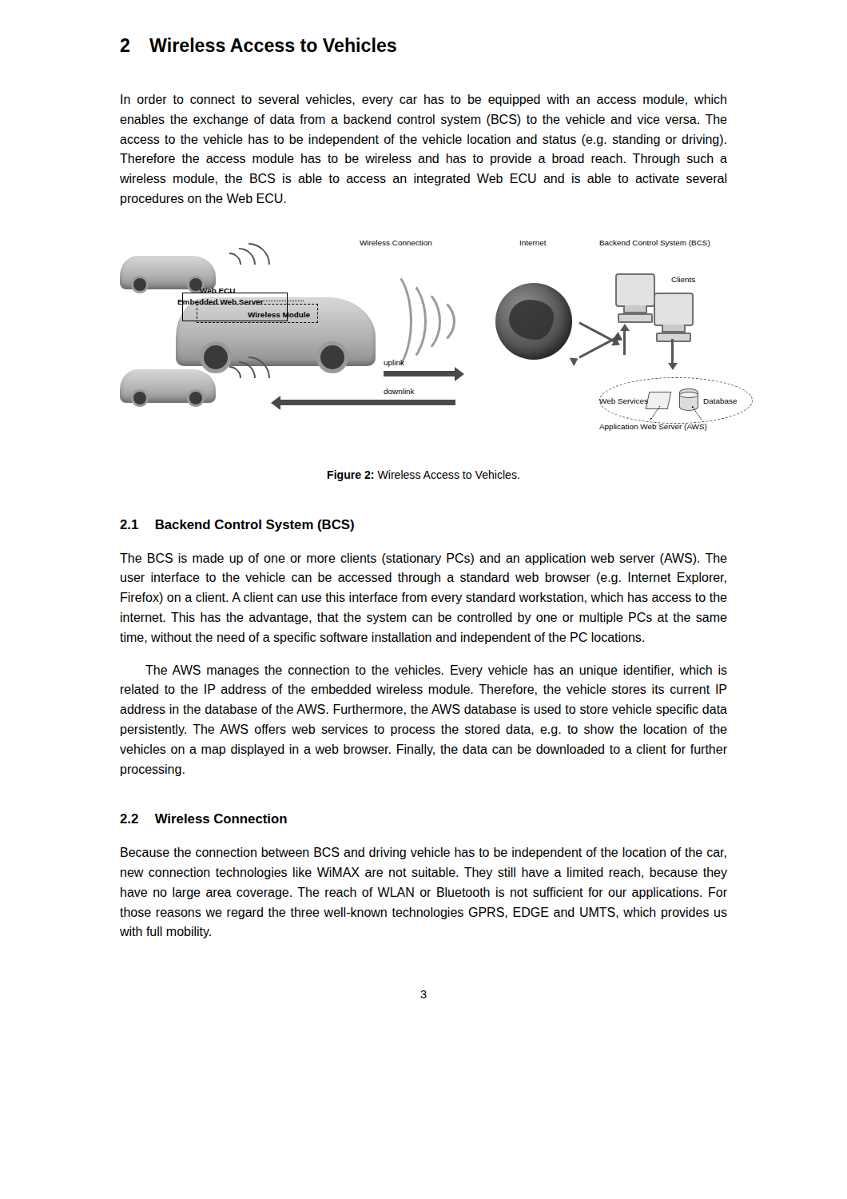2 Wireless Access to Vehicles
In order to connect to several vehicles, every car has to be equipped with an access module, which enables the exchange of data from a backend control system (BCS) to the vehicle and vice versa. The access to the vehicle has to be independent of the vehicle location and status (e.g. standing or driving). Therefore the access module has to be wireless and has to provide a broad reach. Through such a wireless module, the BCS is able to access an integrated Web ECU and is able to activate several procedures on the Web ECU.
Wireless Connection Internet Backend Control System (BCS)
Web ECU Embedded Web Server Wireless Module
uplink
downlink
Clients
Web Services Database Application Web Server (AWS)
Figure 2: Wireless Access to Vehicles.
2.1 Backend Control System (BCS)
The BCS is made up of one or more clients (stationary PCs) and an application web server (AWS). The user interface to the vehicle can be accessed through a standard web browser (e.g. Internet Explorer, Firefox) on a client. A client can use this interface from every standard workstation, which has access to the internet. This has the advantage, that the system can be controlled by one or multiple PCs at the same time, without the need of a specific software installation and independent of the PC locations.
The AWS manages the connection to the vehicles. Every vehicle has an unique identifier, which is related to the IP address of the embedded wireless module. Therefore, the vehicle stores its current IP address in the database of the AWS. Furthermore, the AWS database is used to store vehicle specific data persistently. The AWS offers web services to process the stored data, e.g. to show the location of the vehicles on a map displayed in a web browser. Finally, the data can be downloaded to a client for further processing.
2.2 Wireless Connection
Because the connection between BCS and driving vehicle has to be independent of the location of the car, new connection technologies like WiMAX are not suitable. They still have a limited reach, because they have no large area coverage. The reach of WLAN or Bluetooth is not sufficient for our applications. For those reasons we regard the three well-known technologies GPRS, EDGE and UMTS, which provides us with full mobility.
3